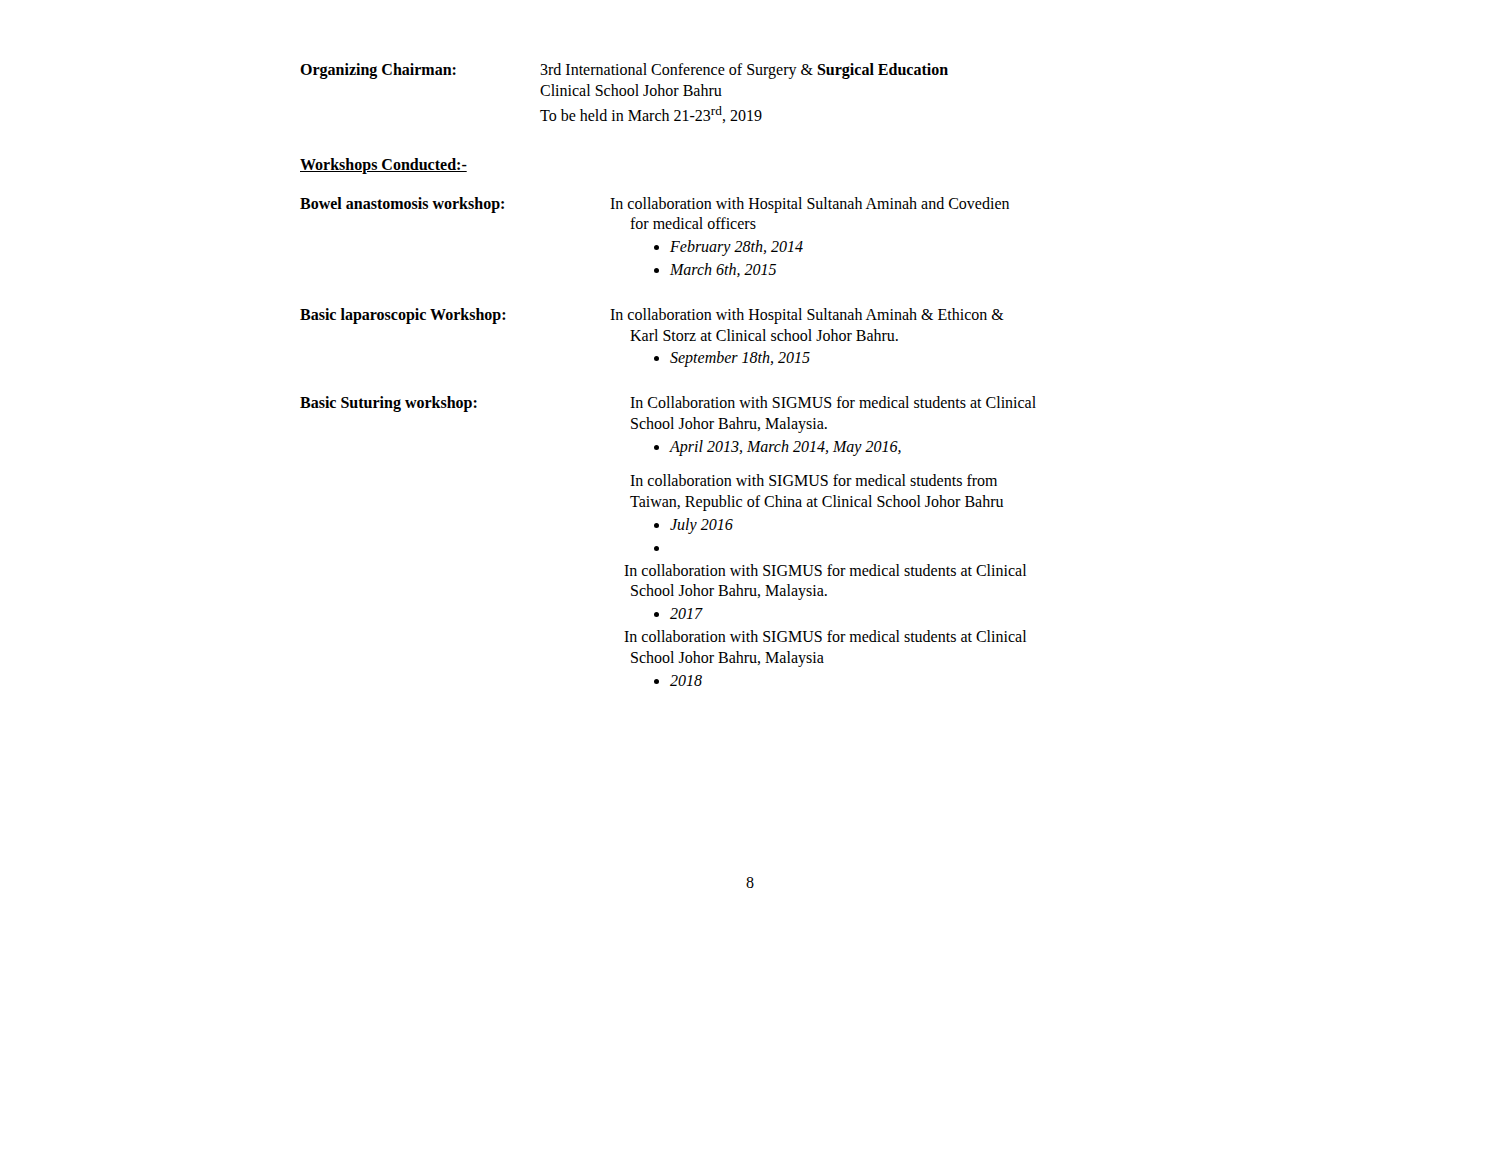Organizing Chairman:
3rd International Conference of Surgery & Surgical Education
Clinical School Johor Bahru
To be held in March 21-23rd, 2019
Workshops Conducted:-
Bowel anastomosis workshop:
In collaboration with Hospital Sultanah Aminah and Covedien
for medical officers
February 28th, 2014
March 6th, 2015
Basic laparoscopic Workshop:
In collaboration with Hospital Sultanah Aminah & Ethicon &
Karl Storz at Clinical school Johor Bahru.
September 18th, 2015
Basic Suturing workshop:
In Collaboration with SIGMUS for medical students at Clinical
School Johor Bahru, Malaysia.
April 2013, March 2014, May 2016,
In collaboration with SIGMUS for medical students from
Taiwan, Republic of China at Clinical School Johor Bahru
July 2016
In collaboration with SIGMUS for medical students at Clinical
School Johor Bahru, Malaysia.
2017
In collaboration with SIGMUS for medical students at Clinical
School Johor Bahru, Malaysia
2018
8